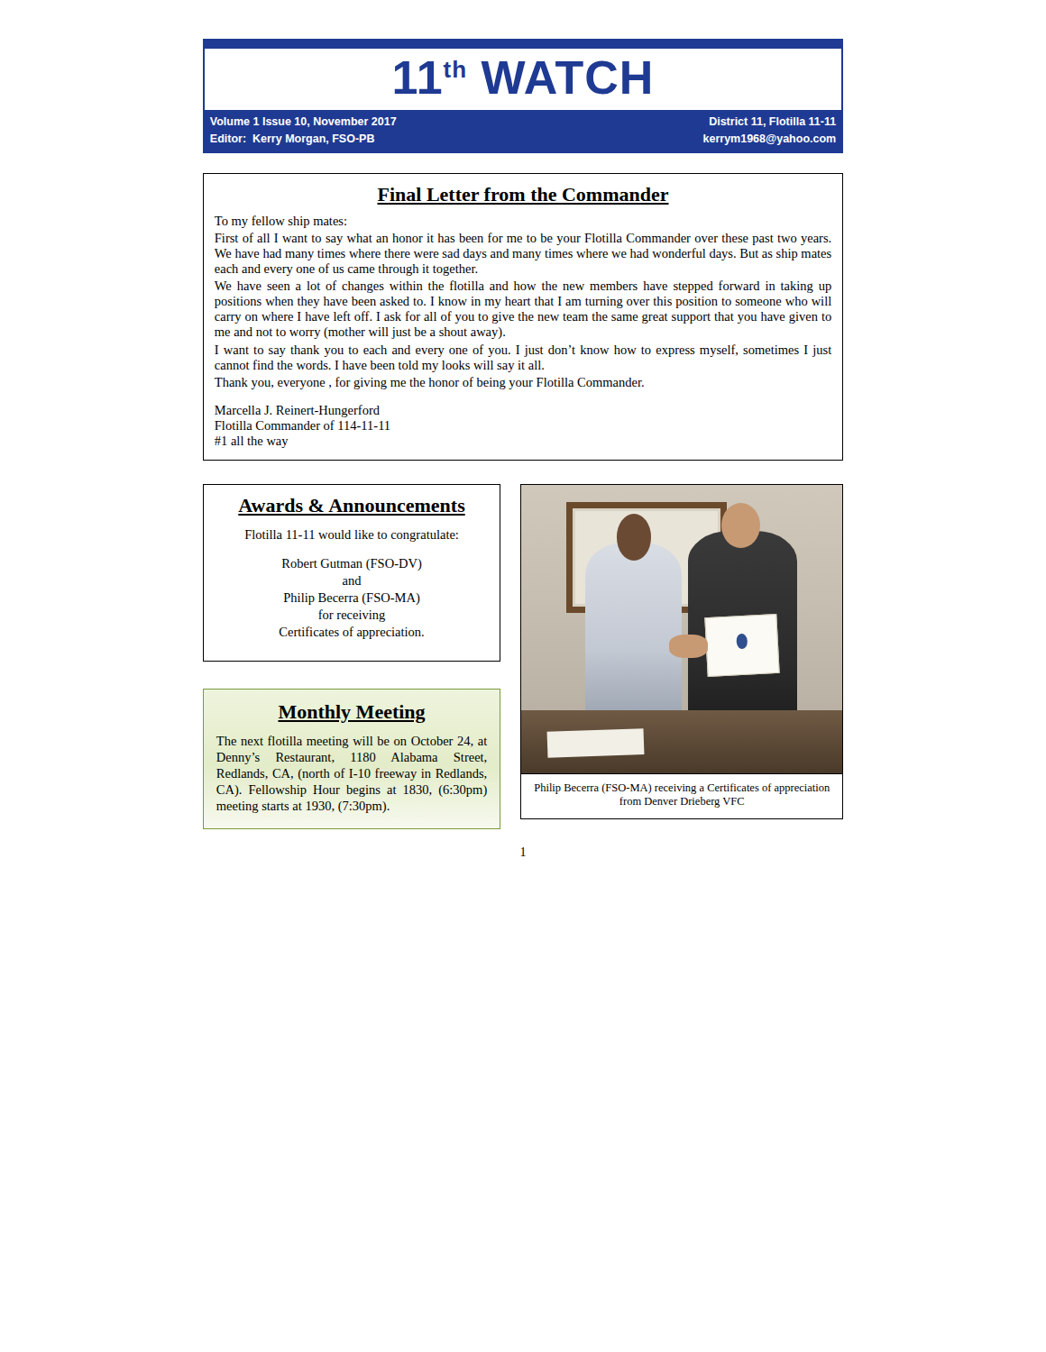11th WATCH
Volume 1 Issue 10, November 2017 District 11, Flotilla 11-11
Editor: Kerry Morgan, FSO-PB kerrym1968@yahoo.com
Final Letter from the Commander
To my fellow ship mates:
First of all I want to say what an honor it has been for me to be your Flotilla Commander over these past two years. We have had many times where there were sad days and many times where we had wonderful days. But as ship mates each and every one of us came through it together.
We have seen a lot of changes within the flotilla and how the new members have stepped forward in taking up positions when they have been asked to. I know in my heart that I am turning over this position to someone who will carry on where I have left off. I ask for all of you to give the new team the same great support that you have given to me and not to worry (mother will just be a shout away).
I want to say thank you to each and every one of you. I just don’t know how to express myself, sometimes I just cannot find the words. I have been told my looks will say it all.
Thank you, everyone , for giving me the honor of being your Flotilla Commander.
Marcella J. Reinert-Hungerford
Flotilla Commander of 114-11-11
#1 all the way
Awards & Announcements
Flotilla 11-11 would like to congratulate:
Robert Gutman (FSO-DV)
and
Philip Becerra (FSO-MA)
for receiving
Certificates of appreciation.
Monthly Meeting
The next flotilla meeting will be on October 24, at Denny’s Restaurant, 1180 Alabama Street, Redlands, CA, (north of I-10 freeway in Redlands, CA). Fellowship Hour begins at 1830, (6:30pm) meeting starts at 1930, (7:30pm).
Philip Becerra (FSO-MA) receiving a Certificates of appreciation from Denver Drieberg VFC
1